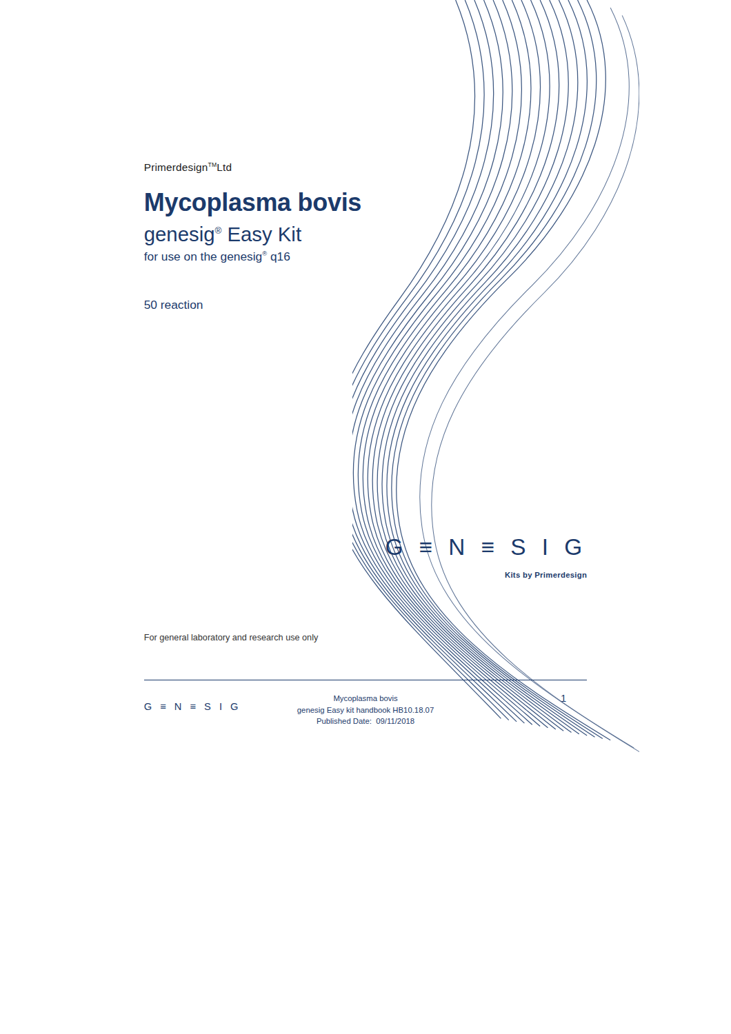PrimerdesignTMLtd
Mycoplasma bovis
genesig® Easy Kit
for use on the genesig® q16
50 reaction
G ≡ N ≡ S I G
Kits by Primerdesign
For general laboratory and research use only
G ≡ N ≡ S I G
Mycoplasma bovis
genesig Easy kit handbook HB10.18.07
Published Date: 09/11/2018
1